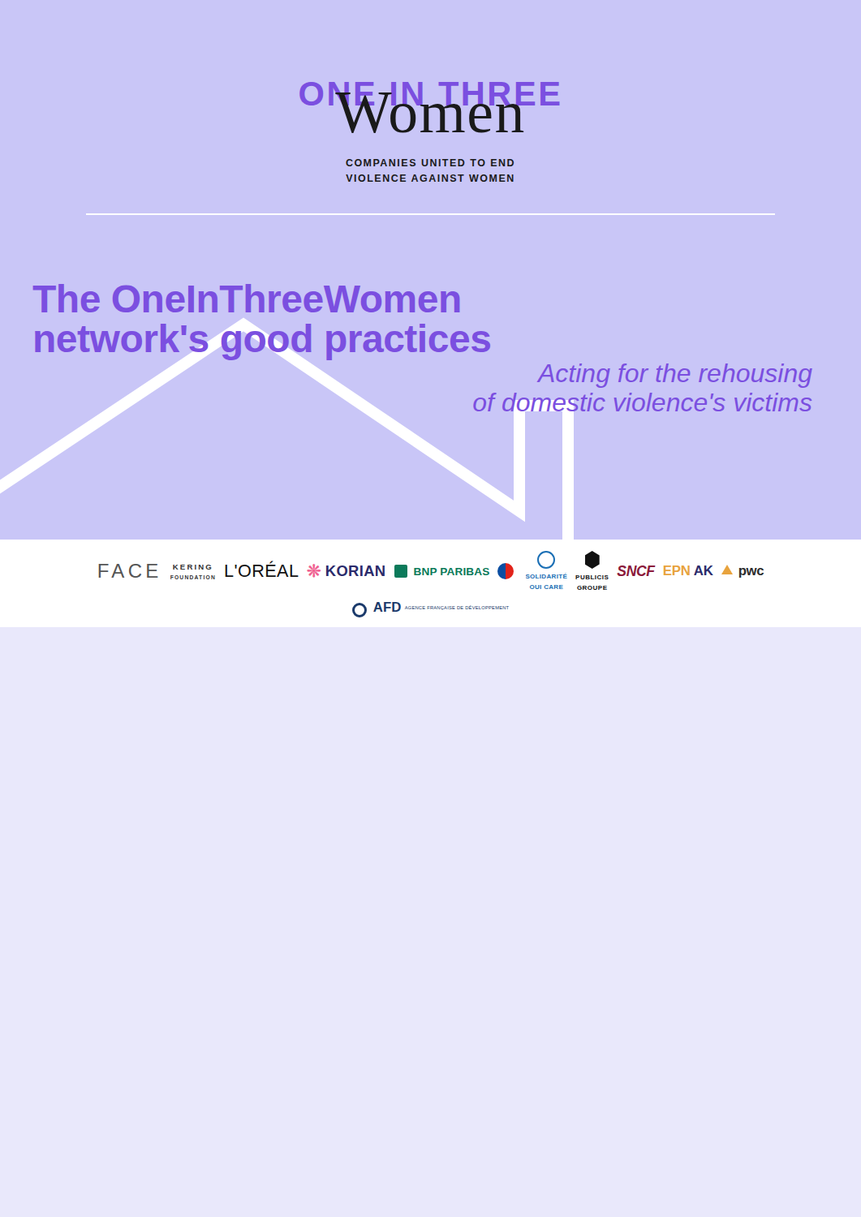ONE IN THREE
Women
Companies united to end
violence against women
The OneInThreeWomen network's good practices
Acting for the rehousing
of domestic violence's victims
FACE
KERING FOUNDATION
L'ORÉAL
❊KORIAN
BNP PARIBAS
SOLIDARITÉ OUI CARE
PUBLICIS GROUPE
SNCF
EPN AK
pwc
AFD AGENCE FRANÇAISE DE DÉVELOPPEMENT